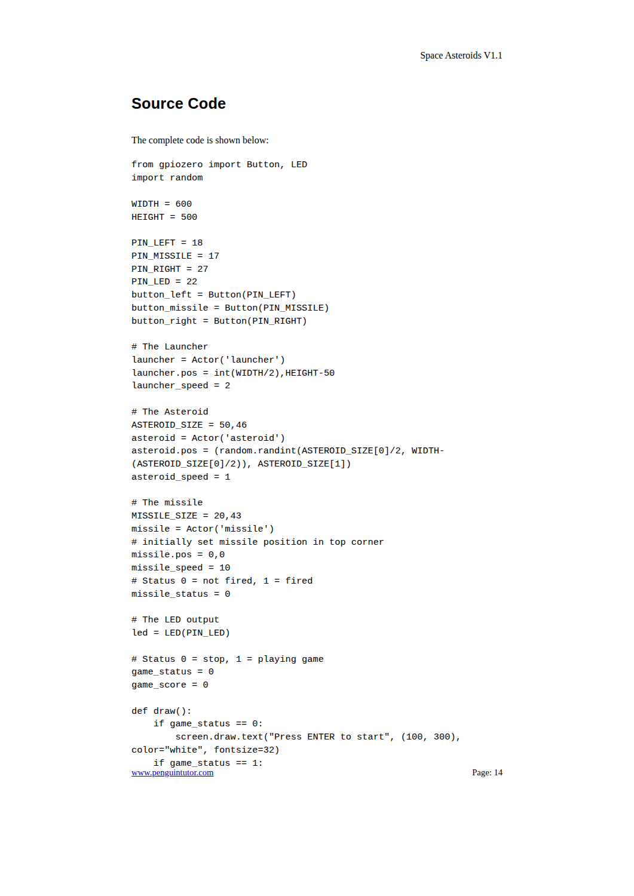Space Asteroids V1.1
Source Code
The complete code is shown below:
from gpiozero import Button, LED
import random

WIDTH = 600
HEIGHT = 500

PIN_LEFT = 18
PIN_MISSILE = 17
PIN_RIGHT = 27
PIN_LED = 22
button_left = Button(PIN_LEFT)
button_missile = Button(PIN_MISSILE)
button_right = Button(PIN_RIGHT)

# The Launcher
launcher = Actor('launcher')
launcher.pos = int(WIDTH/2),HEIGHT-50
launcher_speed = 2

# The Asteroid
ASTEROID_SIZE = 50,46
asteroid = Actor('asteroid')
asteroid.pos = (random.randint(ASTEROID_SIZE[0]/2, WIDTH-
(ASTEROID_SIZE[0]/2)), ASTEROID_SIZE[1])
asteroid_speed = 1

# The missile
MISSILE_SIZE = 20,43
missile = Actor('missile')
# initially set missile position in top corner
missile.pos = 0,0
missile_speed = 10
# Status 0 = not fired, 1 = fired
missile_status = 0

# The LED output
led = LED(PIN_LED)

# Status 0 = stop, 1 = playing game
game_status = 0
game_score = 0

def draw():
    if game_status == 0:
        screen.draw.text("Press ENTER to start", (100, 300),
color="white", fontsize=32)
    if game_status == 1:
www.penguintutor.com Page: 14